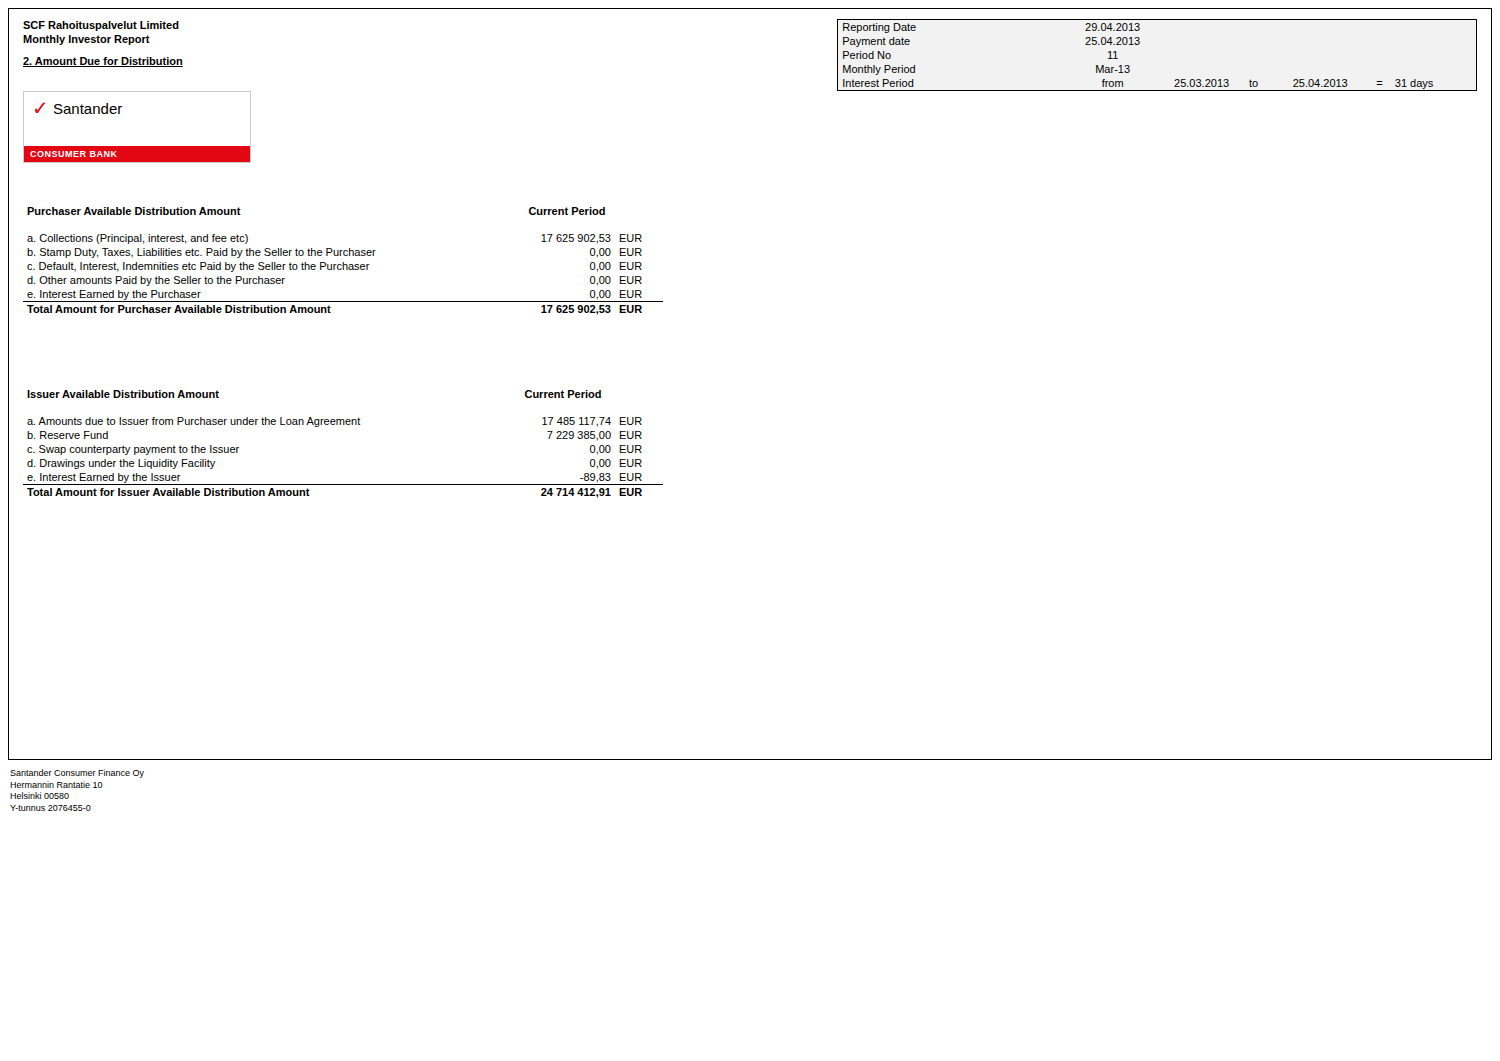SCF Rahoituspalvelut Limited
Monthly Investor Report
2. Amount Due for Distribution
| Reporting Date | 29.04.2013 | | | | |
| Payment date | 25.04.2013 | | | | |
| Period No | 11 | | | | |
| Monthly Period | Mar-13 | | | | |
| Interest Period | from | 25.03.2013 | to | 25.04.2013 | = 31 days |
✓Santander
CONSUMER BANK
| Purchaser Available Distribution Amount | Current Period |
| --- | --- |
| a. Collections (Principal, interest, and fee etc) | 17 625 902,53 | EUR |
| b. Stamp Duty, Taxes, Liabilities etc. Paid by the Seller to the Purchaser | 0,00 | EUR |
| c. Default, Interest, Indemnities etc Paid by the Seller to the Purchaser | 0,00 | EUR |
| d. Other amounts Paid by the Seller to the Purchaser | 0,00 | EUR |
| e. Interest Earned by the Purchaser | 0,00 | EUR |
| Total Amount for Purchaser Available Distribution Amount | 17 625 902,53 | EUR |
| Issuer Available Distribution Amount | Current Period |
| --- | --- |
| a. Amounts due to Issuer from Purchaser under the Loan Agreement | 17 485 117,74 | EUR |
| b. Reserve Fund | 7 229 385,00 | EUR |
| c. Swap counterparty payment to the Issuer | 0,00 | EUR |
| d. Drawings under the Liquidity Facility | 0,00 | EUR |
| e. Interest Earned by the Issuer | -89,83 | EUR |
| Total Amount for Issuer Available Distribution Amount | 24 714 412,91 | EUR |
Santander Consumer Finance Oy
Hermannin Rantatie 10
Helsinki 00580
Y-tunnus 2076455-0